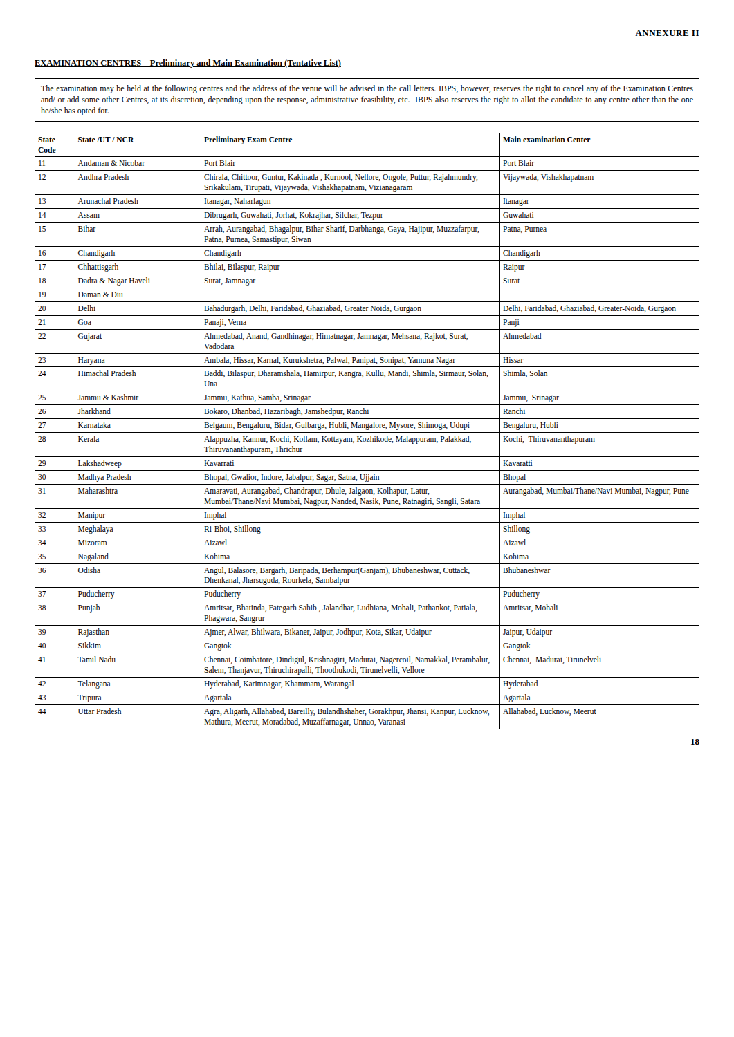ANNEXURE II
EXAMINATION CENTRES – Preliminary and Main Examination (Tentative List)
The examination may be held at the following centres and the address of the venue will be advised in the call letters. IBPS, however, reserves the right to cancel any of the Examination Centres and/ or add some other Centres, at its discretion, depending upon the response, administrative feasibility, etc. IBPS also reserves the right to allot the candidate to any centre other than the one he/she has opted for.
| State Code | State /UT / NCR | Preliminary Exam Centre | Main examination Center |
| --- | --- | --- | --- |
| 11 | Andaman & Nicobar | Port Blair | Port Blair |
| 12 | Andhra Pradesh | Chirala, Chittoor, Guntur, Kakinada , Kurnool, Nellore, Ongole, Puttur, Rajahmundry, Srikakulam, Tirupati, Vijaywada, Vishakhapatnam, Vizianagaram | Vijaywada, Vishakhapatnam |
| 13 | Arunachal Pradesh | Itanagar, Naharlagun | Itanagar |
| 14 | Assam | Dibrugarh, Guwahati, Jorhat, Kokrajhar, Silchar, Tezpur | Guwahati |
| 15 | Bihar | Arrah, Aurangabad, Bhagalpur, Bihar Sharif, Darbhanga, Gaya, Hajipur, Muzzafarpur, Patna, Purnea, Samastipur, Siwan | Patna, Purnea |
| 16 | Chandigarh | Chandigarh | Chandigarh |
| 17 | Chhattisgarh | Bhilai, Bilaspur, Raipur | Raipur |
| 18 | Dadra & Nagar Haveli | Surat, Jamnagar | Surat |
| 19 | Daman & Diu | | |
| 20 | Delhi | Bahadurgarh, Delhi, Faridabad, Ghaziabad, Greater Noida, Gurgaon | Delhi, Faridabad, Ghaziabad, Greater-Noida, Gurgaon |
| 21 | Goa | Panaji, Verna | Panji |
| 22 | Gujarat | Ahmedabad, Anand, Gandhinagar, Himatnagar, Jamnagar, Mehsana, Rajkot, Surat, Vadodara | Ahmedabad |
| 23 | Haryana | Ambala, Hissar, Karnal, Kurukshetra, Palwal, Panipat, Sonipat, Yamuna Nagar | Hissar |
| 24 | Himachal Pradesh | Baddi, Bilaspur, Dharamshala, Hamirpur, Kangra, Kullu, Mandi, Shimla, Sirmaur, Solan, Una | Shimla, Solan |
| 25 | Jammu & Kashmir | Jammu, Kathua, Samba, Srinagar | Jammu, Srinagar |
| 26 | Jharkhand | Bokaro, Dhanbad, Hazaribagh, Jamshedpur, Ranchi | Ranchi |
| 27 | Karnataka | Belgaum, Bengaluru, Bidar, Gulbarga, Hubli, Mangalore, Mysore, Shimoga, Udupi | Bengaluru, Hubli |
| 28 | Kerala | Alappuzha, Kannur, Kochi, Kollam, Kottayam, Kozhikode, Malappuram, Palakkad, Thiruvananthapuram, Thrichur | Kochi, Thiruvananthapuram |
| 29 | Lakshadweep | Kavarrati | Kavaratti |
| 30 | Madhya Pradesh | Bhopal, Gwalior, Indore, Jabalpur, Sagar, Satna, Ujjain | Bhopal |
| 31 | Maharashtra | Amaravati, Aurangabad, Chandrapur, Dhule, Jalgaon, Kolhapur, Latur, Mumbai/Thane/Navi Mumbai, Nagpur, Nanded, Nasik, Pune, Ratnagiri, Sangli, Satara | Aurangabad, Mumbai/Thane/Navi Mumbai, Nagpur, Pune |
| 32 | Manipur | Imphal | Imphal |
| 33 | Meghalaya | Ri-Bhoi, Shillong | Shillong |
| 34 | Mizoram | Aizawl | Aizawl |
| 35 | Nagaland | Kohima | Kohima |
| 36 | Odisha | Angul, Balasore, Bargarh, Baripada, Berhampur(Ganjam), Bhubaneshwar, Cuttack, Dhenkanal, Jharsuguda, Rourkela, Sambalpur | Bhubaneshwar |
| 37 | Puducherry | Puducherry | Puducherry |
| 38 | Punjab | Amritsar, Bhatinda, Fategarh Sahib , Jalandhar, Ludhiana, Mohali, Pathankot, Patiala, Phagwara, Sangrur | Amritsar, Mohali |
| 39 | Rajasthan | Ajmer, Alwar, Bhilwara, Bikaner, Jaipur, Jodhpur, Kota, Sikar, Udaipur | Jaipur, Udaipur |
| 40 | Sikkim | Gangtok | Gangtok |
| 41 | Tamil Nadu | Chennai, Coimbatore, Dindigul, Krishnagiri, Madurai, Nagercoil, Namakkal, Perambalur, Salem, Thanjavur, Thiruchirapalli, Thoothukodi, Tirunelvelli, Vellore | Chennai, Madurai, Tirunelveli |
| 42 | Telangana | Hyderabad, Karimnagar, Khammam, Warangal | Hyderabad |
| 43 | Tripura | Agartala | Agartala |
| 44 | Uttar Pradesh | Agra, Aligarh, Allahabad, Bareilly, Bulandhshaher, Gorakhpur, Jhansi, Kanpur, Lucknow, Mathura, Meerut, Moradabad, Muzaffarnagar, Unnao, Varanasi | Allahabad, Lucknow, Meerut |
18